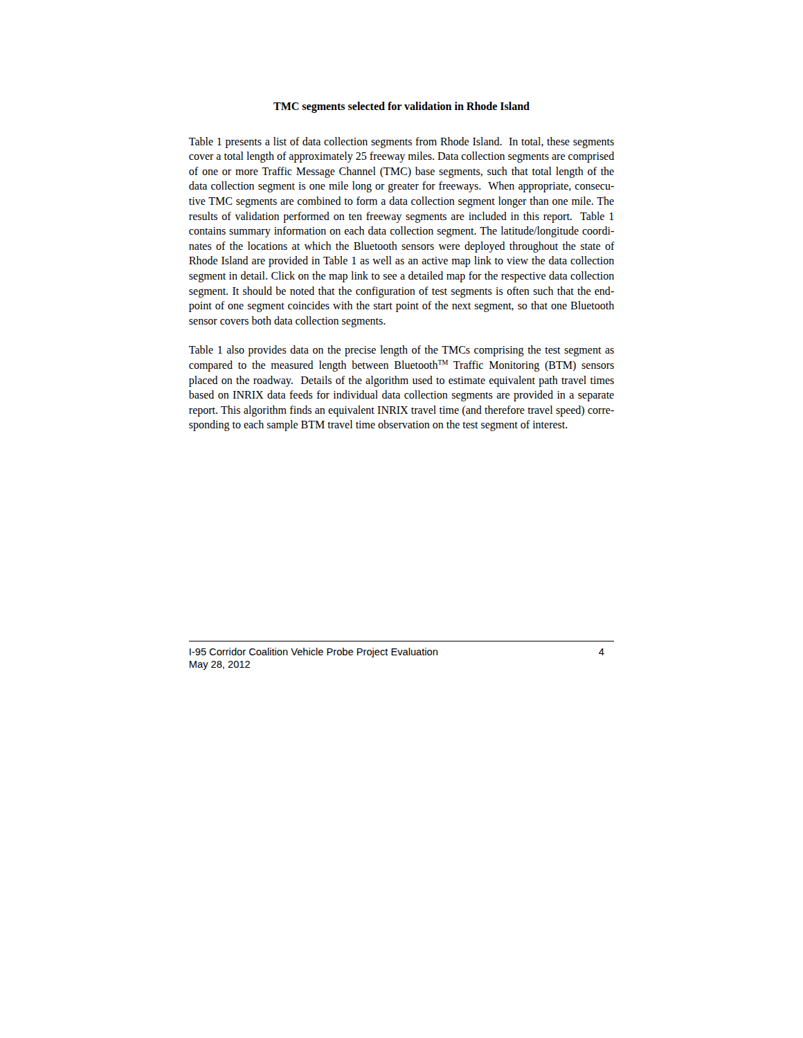TMC segments selected for validation in Rhode Island
Table 1 presents a list of data collection segments from Rhode Island. In total, these segments cover a total length of approximately 25 freeway miles. Data collection segments are comprised of one or more Traffic Message Channel (TMC) base segments, such that total length of the data collection segment is one mile long or greater for freeways. When appropriate, consecutive TMC segments are combined to form a data collection segment longer than one mile. The results of validation performed on ten freeway segments are included in this report. Table 1 contains summary information on each data collection segment. The latitude/longitude coordinates of the locations at which the Bluetooth sensors were deployed throughout the state of Rhode Island are provided in Table 1 as well as an active map link to view the data collection segment in detail. Click on the map link to see a detailed map for the respective data collection segment. It should be noted that the configuration of test segments is often such that the endpoint of one segment coincides with the start point of the next segment, so that one Bluetooth sensor covers both data collection segments.
Table 1 also provides data on the precise length of the TMCs comprising the test segment as compared to the measured length between BluetoothTM Traffic Monitoring (BTM) sensors placed on the roadway. Details of the algorithm used to estimate equivalent path travel times based on INRIX data feeds for individual data collection segments are provided in a separate report. This algorithm finds an equivalent INRIX travel time (and therefore travel speed) corresponding to each sample BTM travel time observation on the test segment of interest.
I-95 Corridor Coalition Vehicle Probe Project Evaluation
4
May 28, 2012